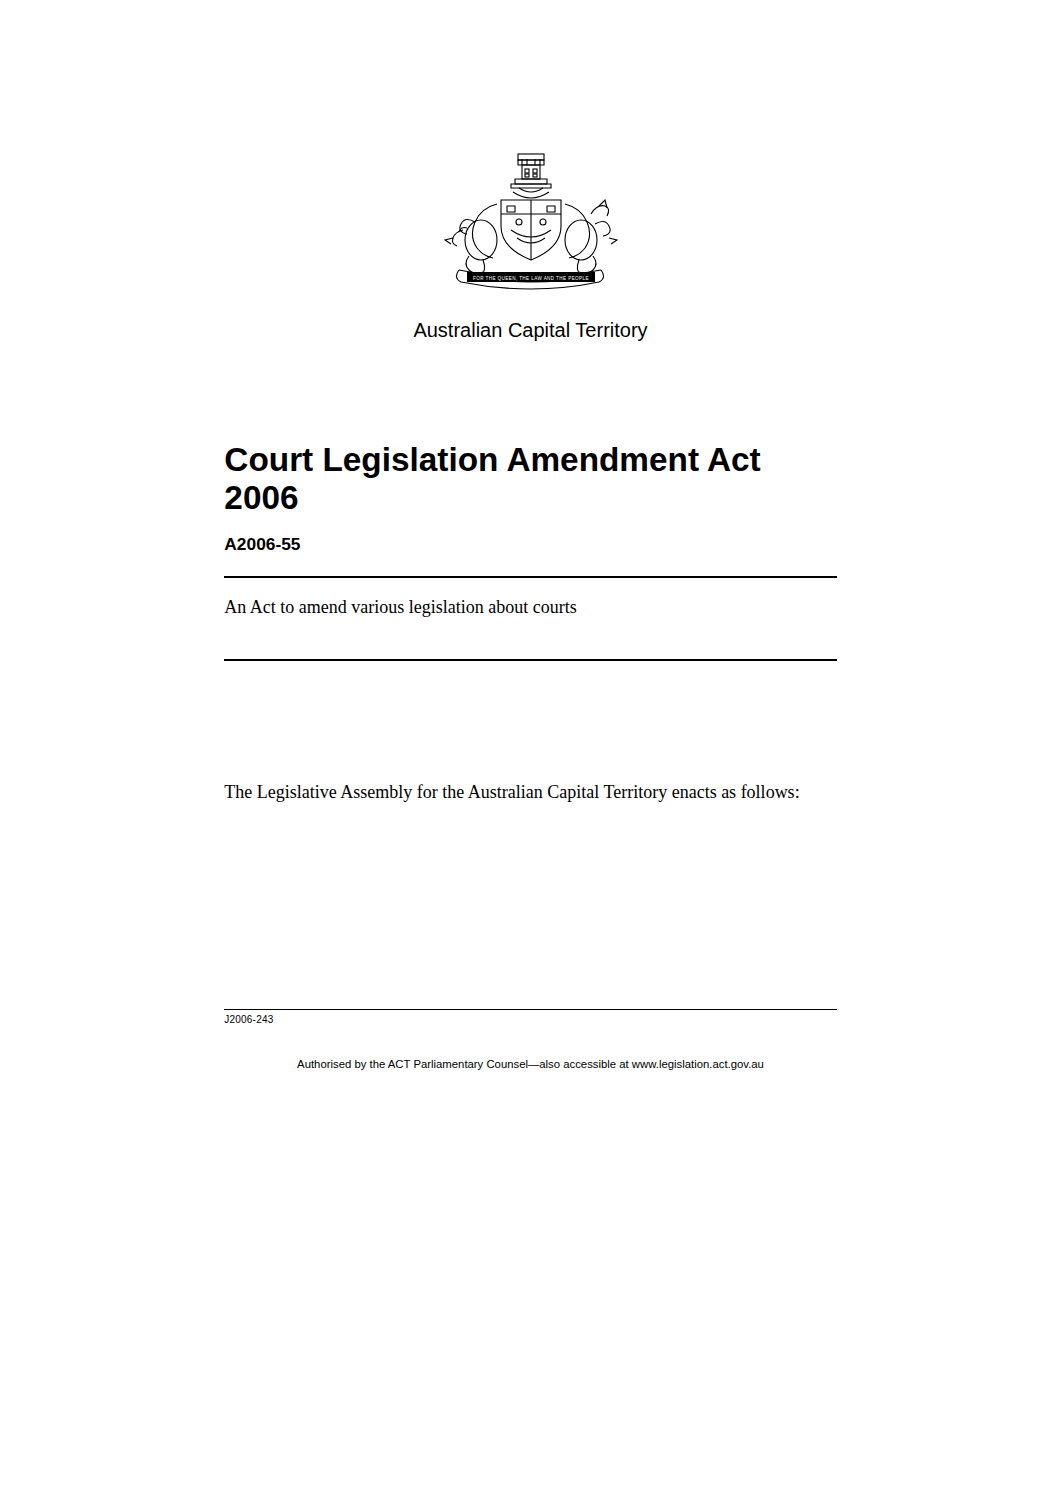FOR THE QUEEN, THE LAW AND THE PEOPLE
Australian Capital Territory
Court Legislation Amendment Act 2006
A2006-55
An Act to amend various legislation about courts
The Legislative Assembly for the Australian Capital Territory enacts as follows:
J2006-243
Authorised by the ACT Parliamentary Counsel—also accessible at www.legislation.act.gov.au